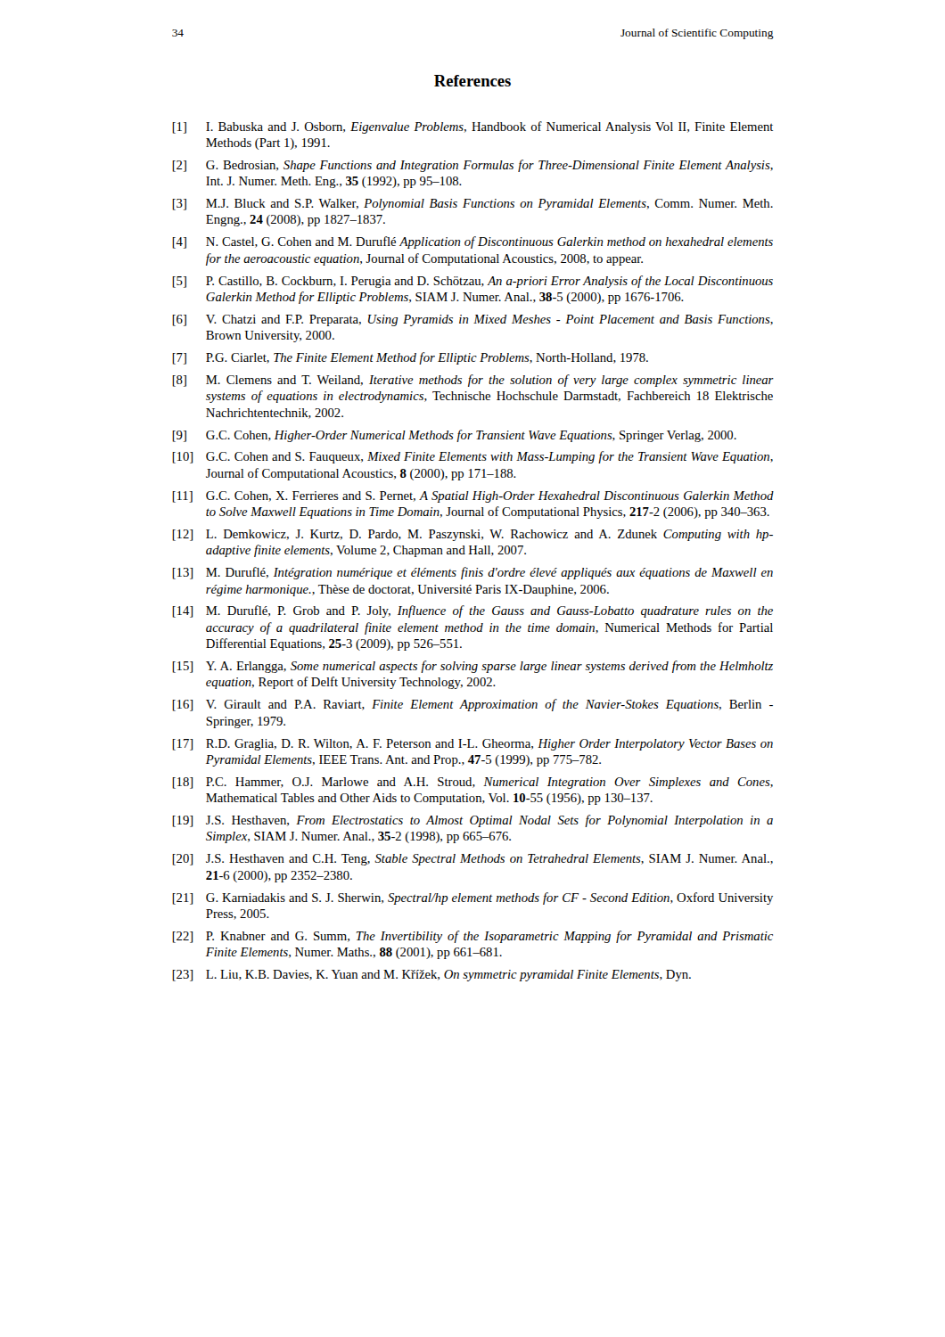34 Journal of Scientific Computing
References
I. Babuska and J. Osborn, Eigenvalue Problems, Handbook of Numerical Analysis Vol II, Finite Element Methods (Part 1), 1991.
G. Bedrosian, Shape Functions and Integration Formulas for Three-Dimensional Finite Element Analysis, Int. J. Numer. Meth. Eng., 35 (1992), pp 95–108.
M.J. Bluck and S.P. Walker, Polynomial Basis Functions on Pyramidal Elements, Comm. Numer. Meth. Engng., 24 (2008), pp 1827–1837.
N. Castel, G. Cohen and M. Duruflé Application of Discontinuous Galerkin method on hexahedral elements for the aeroacoustic equation, Journal of Computational Acoustics, 2008, to appear.
P. Castillo, B. Cockburn, I. Perugia and D. Schötzau, An a-priori Error Analysis of the Local Discontinuous Galerkin Method for Elliptic Problems, SIAM J. Numer. Anal., 38-5 (2000), pp 1676-1706.
V. Chatzi and F.P. Preparata, Using Pyramids in Mixed Meshes - Point Placement and Basis Functions, Brown University, 2000.
P.G. Ciarlet, The Finite Element Method for Elliptic Problems, North-Holland, 1978.
M. Clemens and T. Weiland, Iterative methods for the solution of very large complex symmetric linear systems of equations in electrodynamics, Technische Hochschule Darmstadt, Fachbereich 18 Elektrische Nachrichtentechnik, 2002.
G.C. Cohen, Higher-Order Numerical Methods for Transient Wave Equations, Springer Verlag, 2000.
G.C. Cohen and S. Fauqueux, Mixed Finite Elements with Mass-Lumping for the Transient Wave Equation, Journal of Computational Acoustics, 8 (2000), pp 171–188.
G.C. Cohen, X. Ferrieres and S. Pernet, A Spatial High-Order Hexahedral Discontinuous Galerkin Method to Solve Maxwell Equations in Time Domain, Journal of Computational Physics, 217-2 (2006), pp 340–363.
L. Demkowicz, J. Kurtz, D. Pardo, M. Paszynski, W. Rachowicz and A. Zdunek Computing with hp-adaptive finite elements, Volume 2, Chapman and Hall, 2007.
M. Duruflé, Intégration numérique et éléments finis d'ordre élevé appliqués aux équations de Maxwell en régime harmonique., Thèse de doctorat, Université Paris IX-Dauphine, 2006.
M. Duruflé, P. Grob and P. Joly, Influence of the Gauss and Gauss-Lobatto quadrature rules on the accuracy of a quadrilateral finite element method in the time domain, Numerical Methods for Partial Differential Equations, 25-3 (2009), pp 526–551.
Y. A. Erlangga, Some numerical aspects for solving sparse large linear systems derived from the Helmholtz equation, Report of Delft University Technology, 2002.
V. Girault and P.A. Raviart, Finite Element Approximation of the Navier-Stokes Equations, Berlin - Springer, 1979.
R.D. Graglia, D. R. Wilton, A. F. Peterson and I-L. Gheorma, Higher Order Interpolatory Vector Bases on Pyramidal Elements, IEEE Trans. Ant. and Prop., 47-5 (1999), pp 775–782.
P.C. Hammer, O.J. Marlowe and A.H. Stroud, Numerical Integration Over Simplexes and Cones, Mathematical Tables and Other Aids to Computation, Vol. 10-55 (1956), pp 130–137.
J.S. Hesthaven, From Electrostatics to Almost Optimal Nodal Sets for Polynomial Interpolation in a Simplex, SIAM J. Numer. Anal., 35-2 (1998), pp 665–676.
J.S. Hesthaven and C.H. Teng, Stable Spectral Methods on Tetrahedral Elements, SIAM J. Numer. Anal., 21-6 (2000), pp 2352–2380.
G. Karniadakis and S. J. Sherwin, Spectral/hp element methods for CF - Second Edition, Oxford University Press, 2005.
P. Knabner and G. Summ, The Invertibility of the Isoparametric Mapping for Pyramidal and Prismatic Finite Elements, Numer. Maths., 88 (2001), pp 661–681.
L. Liu, K.B. Davies, K. Yuan and M. Křížek, On symmetric pyramidal Finite Elements, Dyn.